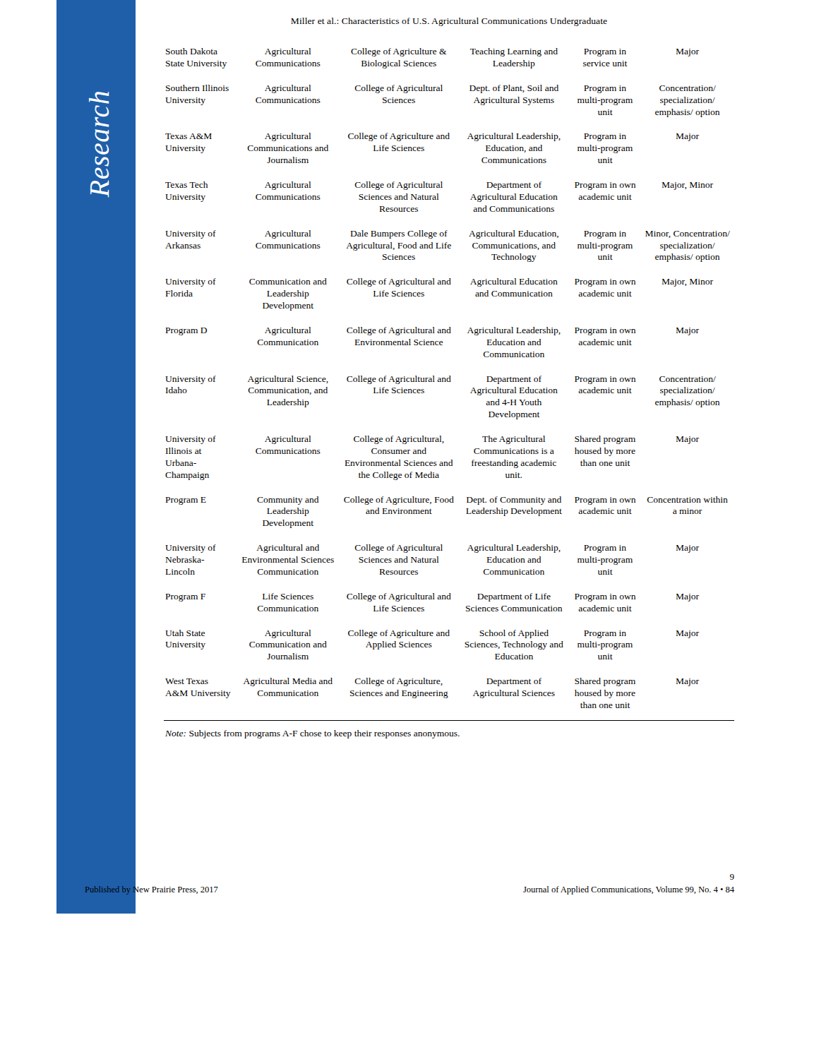Research
Miller et al.: Characteristics of U.S. Agricultural Communications Undergraduate
| South Dakota State University | Agricultural Communications | College of Agriculture & Biological Sciences | Teaching Learning and Leadership | Program in service unit | Major |
| Southern Illinois University | Agricultural Communications | College of Agricultural Sciences | Dept. of Plant, Soil and Agricultural Systems | Program in multi-program unit | Concentration/ specialization/ emphasis/ option |
| Texas A&M University | Agricultural Communications and Journalism | College of Agriculture and Life Sciences | Agricultural Leadership, Education, and Communications | Program in multi-program unit | Major |
| Texas Tech University | Agricultural Communications | College of Agricultural Sciences and Natural Resources | Department of Agricultural Education and Communications | Program in own academic unit | Major, Minor |
| University of Arkansas | Agricultural Communications | Dale Bumpers College of Agricultural, Food and Life Sciences | Agricultural Education, Communications, and Technology | Program in multi-program unit | Minor, Concentration/ specialization/ emphasis/ option |
| University of Florida | Communication and Leadership Development | College of Agricultural and Life Sciences | Agricultural Education and Communication | Program in own academic unit | Major, Minor |
| Program D | Agricultural Communication | College of Agricultural and Environmental Science | Agricultural Leadership, Education and Communication | Program in own academic unit | Major |
| University of Idaho | Agricultural Science, Communication, and Leadership | College of Agricultural and Life Sciences | Department of Agricultural Education and 4-H Youth Development | Program in own academic unit | Concentration/ specialization/ emphasis/ option |
| University of Illinois at Urbana-Champaign | Agricultural Communications | College of Agricultural, Consumer and Environmental Sciences and the College of Media | The Agricultural Communications is a freestanding academic unit. | Shared program housed by more than one unit | Major |
| Program E | Community and Leadership Development | College of Agriculture, Food and Environment | Dept. of Community and Leadership Development | Program in own academic unit | Concentration within a minor |
| University of Nebraska-Lincoln | Agricultural and Environmental Sciences Communication | College of Agricultural Sciences and Natural Resources | Agricultural Leadership, Education and Communication | Program in multi-program unit | Major |
| Program F | Life Sciences Communication | College of Agricultural and Life Sciences | Department of Life Sciences Communication | Program in own academic unit | Major |
| Utah State University | Agricultural Communication and Journalism | College of Agriculture and Applied Sciences | School of Applied Sciences, Technology and Education | Program in multi-program unit | Major |
| West Texas A&M University | Agricultural Media and Communication | College of Agriculture, Sciences and Engineering | Department of Agricultural Sciences | Shared program housed by more than one unit | Major |
Note: Subjects from programs A-F chose to keep their responses anonymous.
Published by New Prairie Press, 2017
9
Journal of Applied Communications, Volume 99, No. 4 • 84